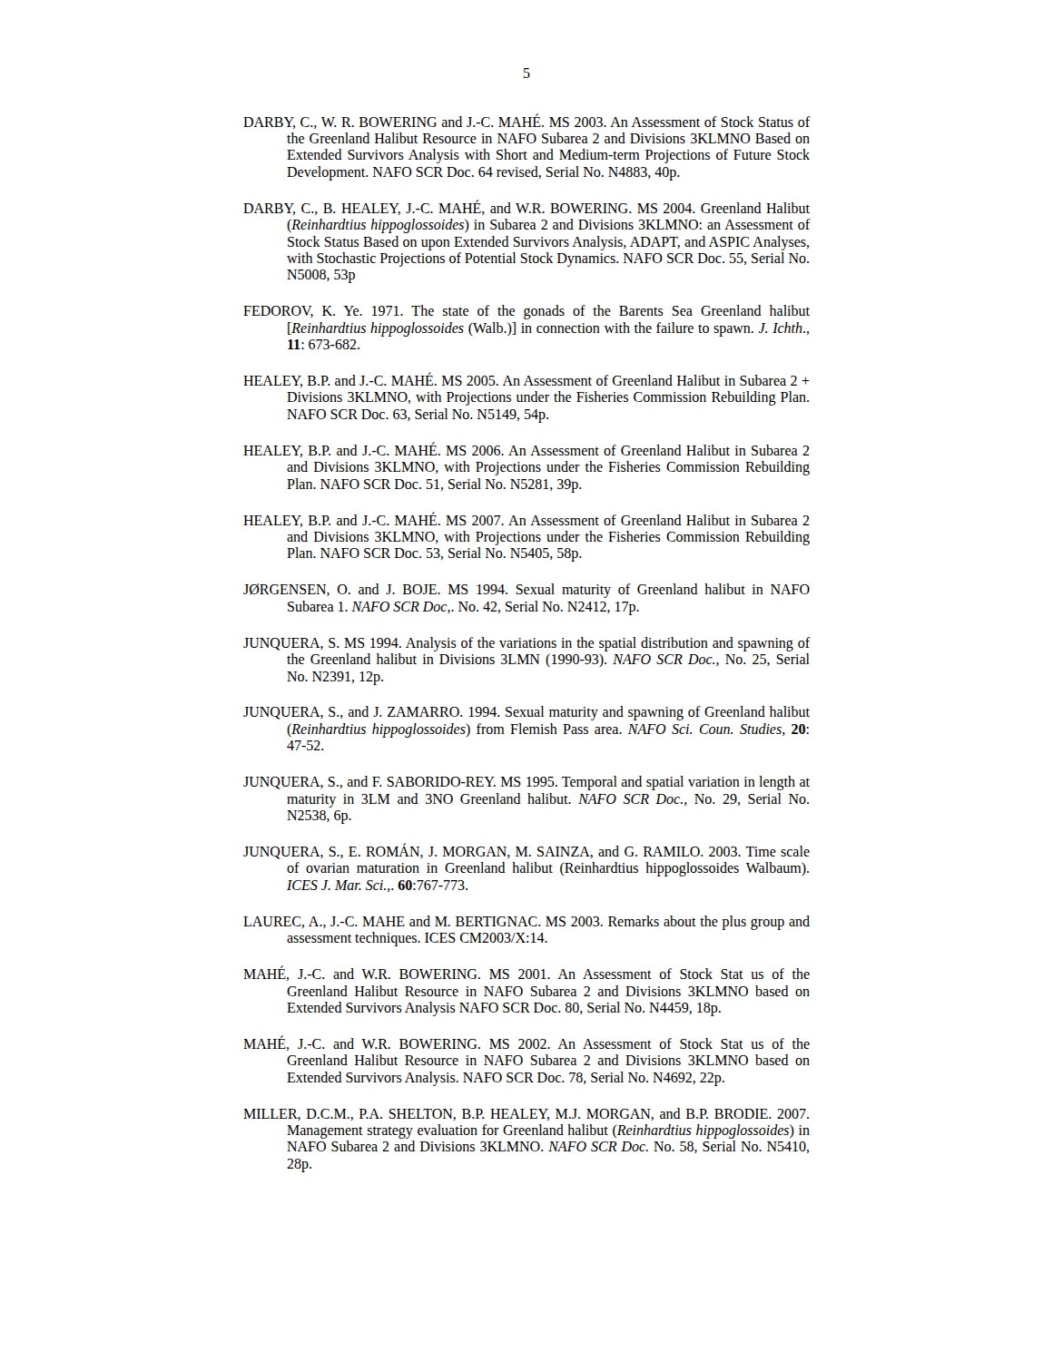5
DARBY, C., W. R. BOWERING and J.-C. MAHÉ. MS 2003. An Assessment of Stock Status of the Greenland Halibut Resource in NAFO Subarea 2 and Divisions 3KLMNO Based on Extended Survivors Analysis with Short and Medium-term Projections of Future Stock Development. NAFO SCR Doc. 64 revised, Serial No. N4883, 40p.
DARBY, C., B. HEALEY, J.-C. MAHÉ, and W.R. BOWERING. MS 2004. Greenland Halibut (Reinhardtius hippoglossoides) in Subarea 2 and Divisions 3KLMNO: an Assessment of Stock Status Based on upon Extended Survivors Analysis, ADAPT, and ASPIC Analyses, with Stochastic Projections of Potential Stock Dynamics. NAFO SCR Doc. 55, Serial No. N5008, 53p
FEDOROV, K. Ye. 1971. The state of the gonads of the Barents Sea Greenland halibut [Reinhardtius hippoglossoides (Walb.)] in connection with the failure to spawn. J. Ichth., 11: 673-682.
HEALEY, B.P. and J.-C. MAHÉ. MS 2005. An Assessment of Greenland Halibut in Subarea 2 + Divisions 3KLMNO, with Projections under the Fisheries Commission Rebuilding Plan. NAFO SCR Doc. 63, Serial No. N5149, 54p.
HEALEY, B.P. and J.-C. MAHÉ. MS 2006. An Assessment of Greenland Halibut in Subarea 2 and Divisions 3KLMNO, with Projections under the Fisheries Commission Rebuilding Plan. NAFO SCR Doc. 51, Serial No. N5281, 39p.
HEALEY, B.P. and J.-C. MAHÉ. MS 2007. An Assessment of Greenland Halibut in Subarea 2 and Divisions 3KLMNO, with Projections under the Fisheries Commission Rebuilding Plan. NAFO SCR Doc. 53, Serial No. N5405, 58p.
JØRGENSEN, O. and J. BOJE. MS 1994. Sexual maturity of Greenland halibut in NAFO Subarea 1. NAFO SCR Doc,. No. 42, Serial No. N2412, 17p.
JUNQUERA, S. MS 1994. Analysis of the variations in the spatial distribution and spawning of the Greenland halibut in Divisions 3LMN (1990-93). NAFO SCR Doc., No. 25, Serial No. N2391, 12p.
JUNQUERA, S., and J. ZAMARRO. 1994. Sexual maturity and spawning of Greenland halibut (Reinhardtius hippoglossoides) from Flemish Pass area. NAFO Sci. Coun. Studies, 20: 47-52.
JUNQUERA, S., and F. SABORIDO-REY. MS 1995. Temporal and spatial variation in length at maturity in 3LM and 3NO Greenland halibut. NAFO SCR Doc., No. 29, Serial No. N2538, 6p.
JUNQUERA, S., E. ROMÁN, J. MORGAN, M. SAINZA, and G. RAMILO. 2003. Time scale of ovarian maturation in Greenland halibut (Reinhardtius hippoglossoides Walbaum). ICES J. Mar. Sci.,. 60:767-773.
LAUREC, A., J.-C. MAHE and M. BERTIGNAC. MS 2003. Remarks about the plus group and assessment techniques. ICES CM2003/X:14.
MAHÉ, J.-C. and W.R. BOWERING. MS 2001. An Assessment of Stock Stat us of the Greenland Halibut Resource in NAFO Subarea 2 and Divisions 3KLMNO based on Extended Survivors Analysis NAFO SCR Doc. 80, Serial No. N4459, 18p.
MAHÉ, J.-C. and W.R. BOWERING. MS 2002. An Assessment of Stock Stat us of the Greenland Halibut Resource in NAFO Subarea 2 and Divisions 3KLMNO based on Extended Survivors Analysis. NAFO SCR Doc. 78, Serial No. N4692, 22p.
MILLER, D.C.M., P.A. SHELTON, B.P. HEALEY, M.J. MORGAN, and B.P. BRODIE. 2007. Management strategy evaluation for Greenland halibut (Reinhardtius hippoglossoides) in NAFO Subarea 2 and Divisions 3KLMNO. NAFO SCR Doc. No. 58, Serial No. N5410, 28p.